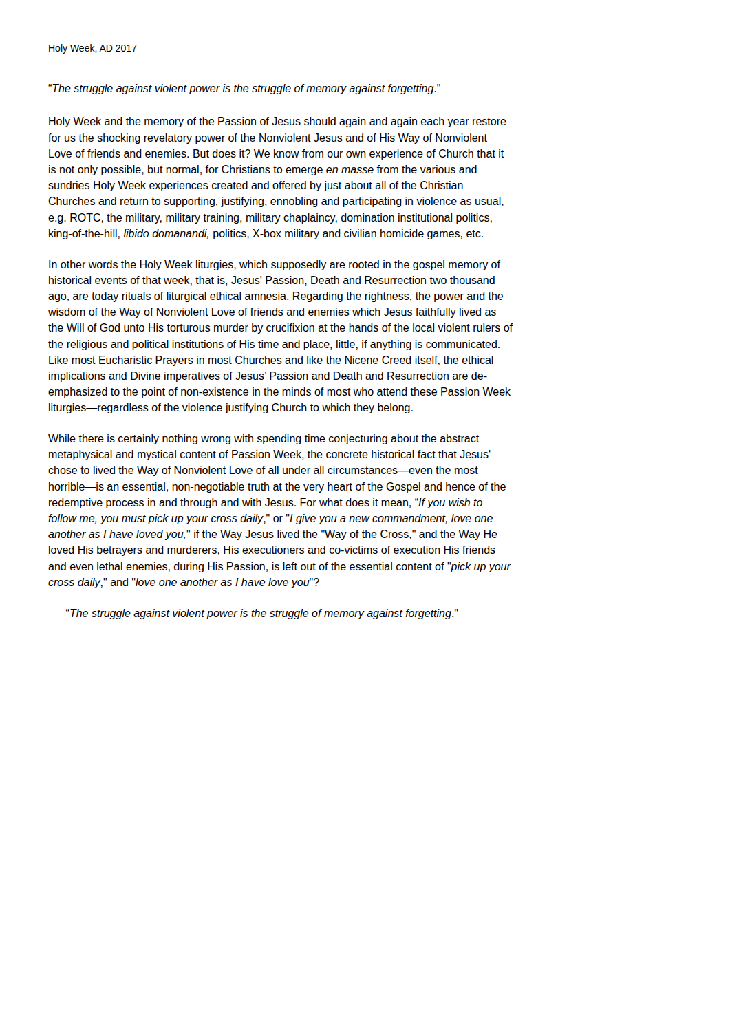Holy Week, AD 2017
“The struggle against violent power is the struggle of memory against forgetting."
Holy Week and the memory of the Passion of Jesus should again and again each year restore for us the shocking revelatory power of the Nonviolent Jesus and of His Way of Nonviolent Love of friends and enemies. But does it? We know from our own experience of Church that it is not only possible, but normal, for Christians to emerge en masse from the various and sundries Holy Week experiences created and offered by just about all of the Christian Churches and return to supporting, justifying, ennobling and participating in violence as usual, e.g. ROTC, the military, military training, military chaplaincy, domination institutional politics, king-of-the-hill, libido domanandi, politics, X-box military and civilian homicide games, etc.
In other words the Holy Week liturgies, which supposedly are rooted in the gospel memory of historical events of that week, that is, Jesus' Passion, Death and Resurrection two thousand ago, are today rituals of liturgical ethical amnesia. Regarding the rightness, the power and the wisdom of the Way of Nonviolent Love of friends and enemies which Jesus faithfully lived as the Will of God unto His torturous murder by crucifixion at the hands of the local violent rulers of the religious and political institutions of His time and place, little, if anything is communicated. Like most Eucharistic Prayers in most Churches and like the Nicene Creed itself, the ethical implications and Divine imperatives of Jesus’ Passion and Death and Resurrection are de-emphasized to the point of non-existence in the minds of most who attend these Passion Week liturgies—regardless of the violence justifying Church to which they belong.
While there is certainly nothing wrong with spending time conjecturing about the abstract metaphysical and mystical content of Passion Week, the concrete historical fact that Jesus' chose to lived the Way of Nonviolent Love of all under all circumstances—even the most horrible—is an essential, non-negotiable truth at the very heart of the Gospel and hence of the redemptive process in and through and with Jesus. For what does it mean, “If you wish to follow me, you must pick up your cross daily," or "I give you a new commandment, love one another as I have loved you," if the Way Jesus lived the "Way of the Cross," and the Way He loved His betrayers and murderers, His executioners and co-victims of execution His friends and even lethal enemies, during His Passion, is left out of the essential content of "pick up your cross daily," and "love one another as I have love you"?
“The struggle against violent power is the struggle of memory against forgetting."